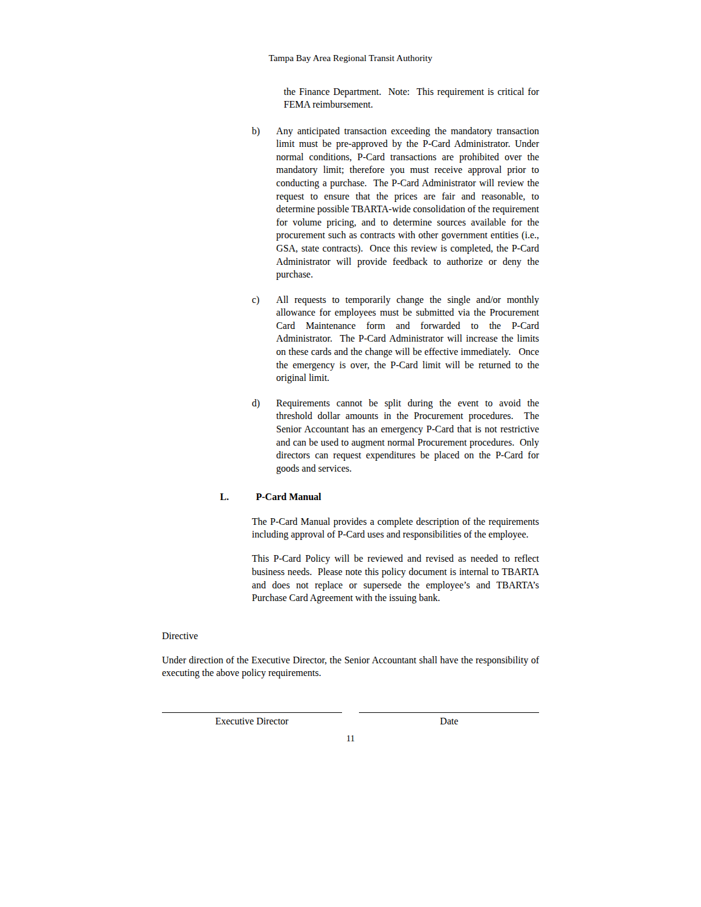Tampa Bay Area Regional Transit Authority
the Finance Department. Note: This requirement is critical for FEMA reimbursement.
b) Any anticipated transaction exceeding the mandatory transaction limit must be pre-approved by the P-Card Administrator. Under normal conditions, P-Card transactions are prohibited over the mandatory limit; therefore you must receive approval prior to conducting a purchase. The P-Card Administrator will review the request to ensure that the prices are fair and reasonable, to determine possible TBARTA-wide consolidation of the requirement for volume pricing, and to determine sources available for the procurement such as contracts with other government entities (i.e., GSA, state contracts). Once this review is completed, the P-Card Administrator will provide feedback to authorize or deny the purchase.
c) All requests to temporarily change the single and/or monthly allowance for employees must be submitted via the Procurement Card Maintenance form and forwarded to the P-Card Administrator. The P-Card Administrator will increase the limits on these cards and the change will be effective immediately. Once the emergency is over, the P-Card limit will be returned to the original limit.
d) Requirements cannot be split during the event to avoid the threshold dollar amounts in the Procurement procedures. The Senior Accountant has an emergency P-Card that is not restrictive and can be used to augment normal Procurement procedures. Only directors can request expenditures be placed on the P-Card for goods and services.
L. P-Card Manual
The P-Card Manual provides a complete description of the requirements including approval of P-Card uses and responsibilities of the employee.
This P-Card Policy will be reviewed and revised as needed to reflect business needs. Please note this policy document is internal to TBARTA and does not replace or supersede the employee’s and TBARTA’s Purchase Card Agreement with the issuing bank.
Directive
Under direction of the Executive Director, the Senior Accountant shall have the responsibility of executing the above policy requirements.
Executive Director
Date
11